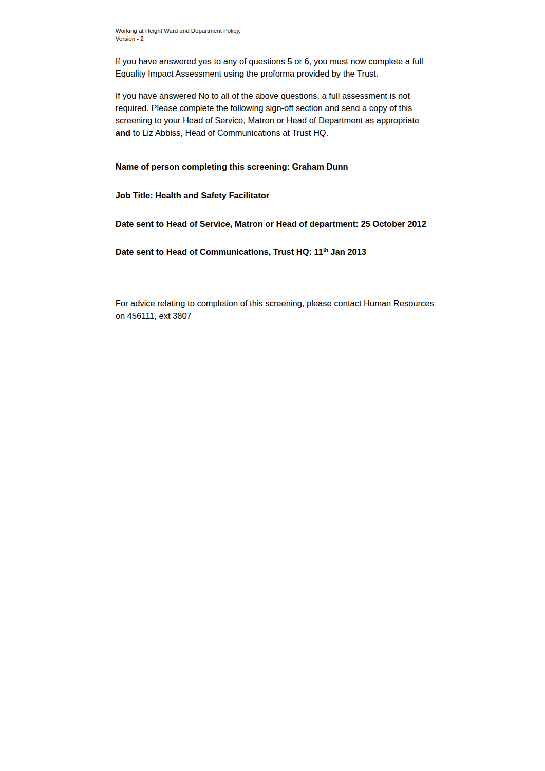Working at Height Ward and Department Policy,
Version - 2
If you have answered yes to any of questions 5 or 6, you must now complete a full Equality Impact Assessment using the proforma provided by the Trust.
If you have answered No to all of the above questions, a full assessment is not required. Please complete the following sign-off section and send a copy of this screening to your Head of Service, Matron or Head of Department as appropriate and to Liz Abbiss, Head of Communications at Trust HQ.
Name of person completing this screening: Graham Dunn
Job Title: Health and Safety Facilitator
Date sent to Head of Service, Matron or Head of department: 25 October 2012
Date sent to Head of Communications, Trust HQ: 11th Jan 2013
For advice relating to completion of this screening, please contact Human Resources on 456111, ext 3807